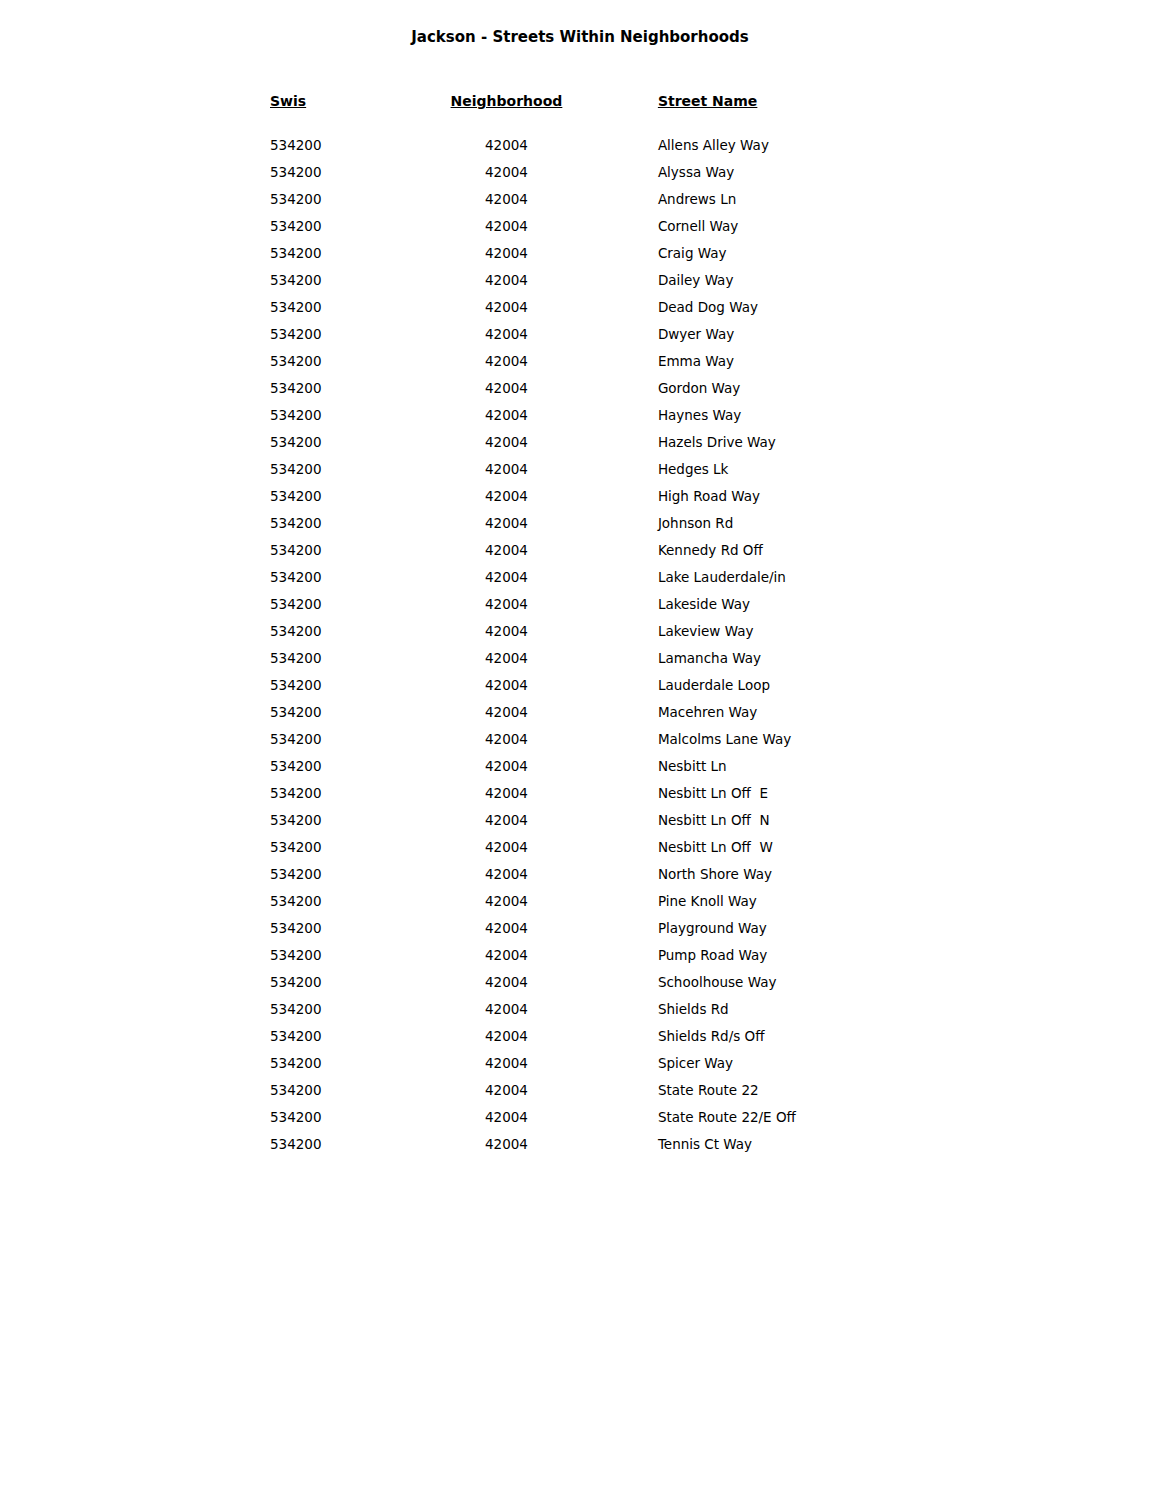Jackson - Streets Within Neighborhoods
| Swis | Neighborhood | Street Name |
| --- | --- | --- |
| 534200 | 42004 | Allens Alley Way |
| 534200 | 42004 | Alyssa Way |
| 534200 | 42004 | Andrews Ln |
| 534200 | 42004 | Cornell Way |
| 534200 | 42004 | Craig Way |
| 534200 | 42004 | Dailey Way |
| 534200 | 42004 | Dead Dog Way |
| 534200 | 42004 | Dwyer Way |
| 534200 | 42004 | Emma Way |
| 534200 | 42004 | Gordon Way |
| 534200 | 42004 | Haynes Way |
| 534200 | 42004 | Hazels Drive Way |
| 534200 | 42004 | Hedges Lk |
| 534200 | 42004 | High Road Way |
| 534200 | 42004 | Johnson Rd |
| 534200 | 42004 | Kennedy Rd Off |
| 534200 | 42004 | Lake Lauderdale/in |
| 534200 | 42004 | Lakeside Way |
| 534200 | 42004 | Lakeview Way |
| 534200 | 42004 | Lamancha Way |
| 534200 | 42004 | Lauderdale Loop |
| 534200 | 42004 | Macehren Way |
| 534200 | 42004 | Malcolms Lane Way |
| 534200 | 42004 | Nesbitt Ln |
| 534200 | 42004 | Nesbitt Ln Off E |
| 534200 | 42004 | Nesbitt Ln Off N |
| 534200 | 42004 | Nesbitt Ln Off W |
| 534200 | 42004 | North Shore Way |
| 534200 | 42004 | Pine Knoll Way |
| 534200 | 42004 | Playground Way |
| 534200 | 42004 | Pump Road Way |
| 534200 | 42004 | Schoolhouse Way |
| 534200 | 42004 | Shields Rd |
| 534200 | 42004 | Shields Rd/s Off |
| 534200 | 42004 | Spicer Way |
| 534200 | 42004 | State Route 22 |
| 534200 | 42004 | State Route 22/E Off |
| 534200 | 42004 | Tennis Ct Way |